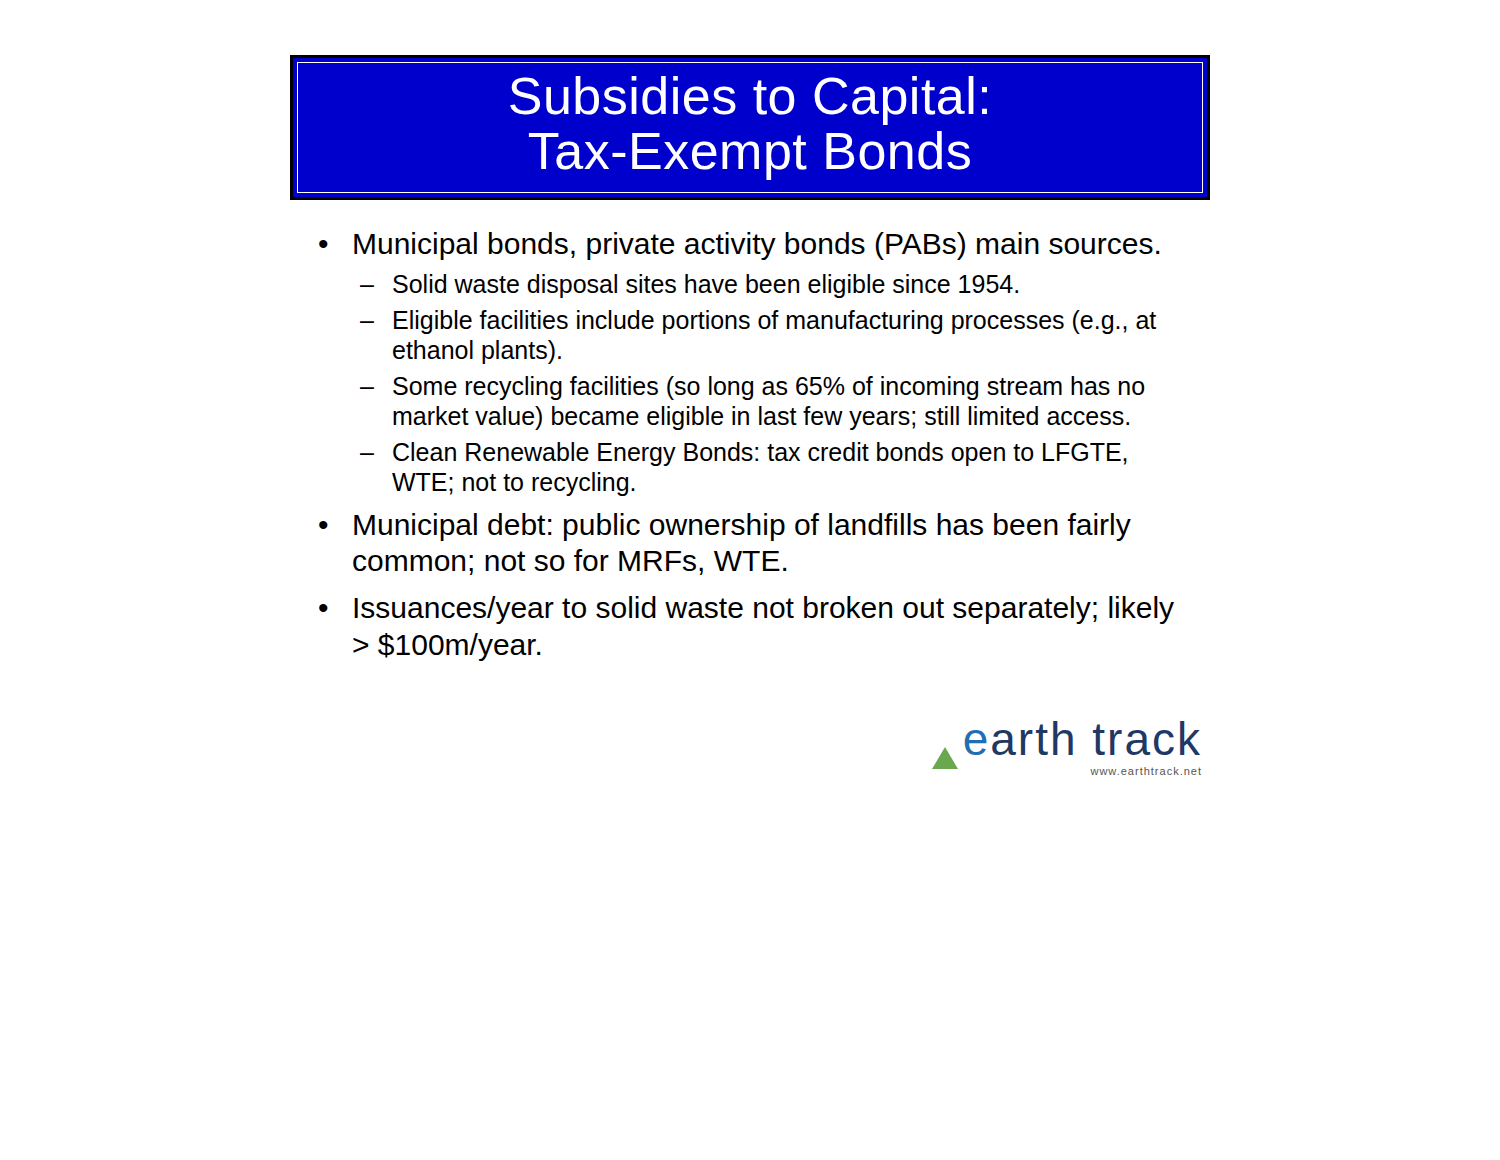Subsidies to Capital:
Tax-Exempt Bonds
Municipal bonds, private activity bonds (PABs) main sources.
Solid waste disposal sites have been eligible since 1954.
Eligible facilities include portions of manufacturing processes (e.g., at ethanol plants).
Some recycling facilities (so long as 65% of incoming stream has no market value) became eligible in last few years; still limited access.
Clean Renewable Energy Bonds: tax credit bonds open to LFGTE, WTE; not to recycling.
Municipal debt: public ownership of landfills has been fairly common; not so for MRFs, WTE.
Issuances/year to solid waste not broken out separately; likely > $100m/year.
earth track
www.earthtrack.net